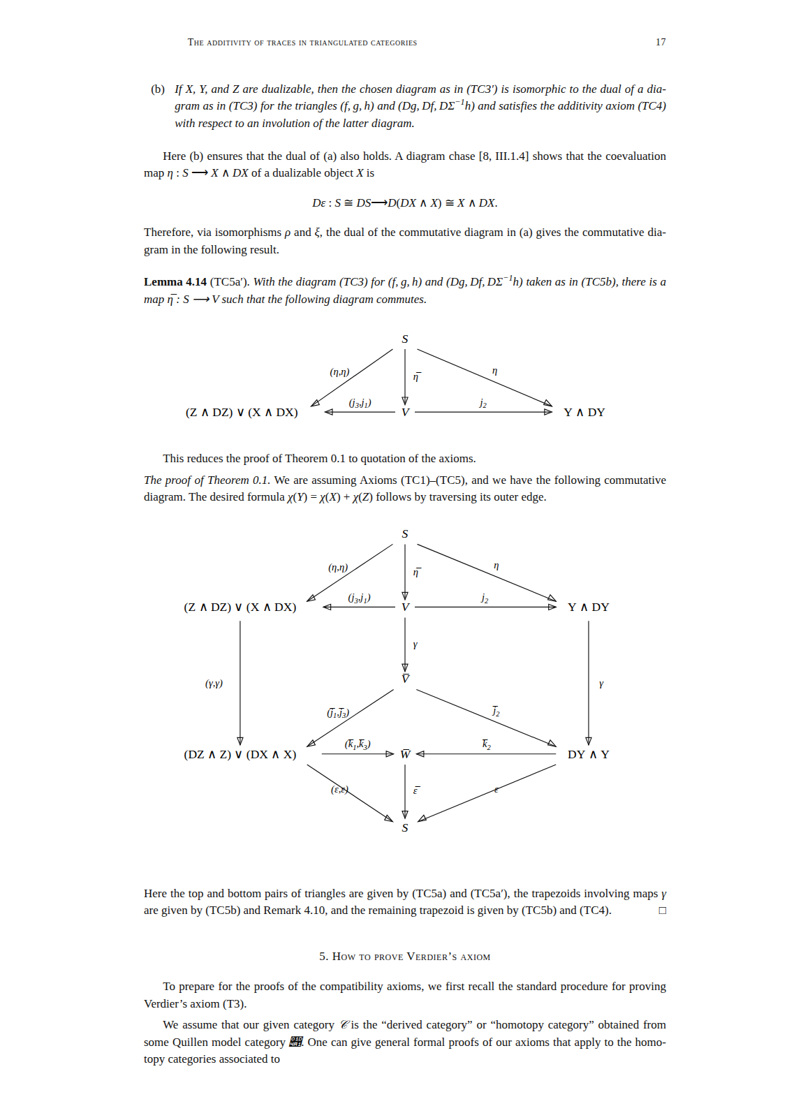The additivity of traces in triangulated categories 17
(b) If X, Y, and Z are dualizable, then the chosen diagram as in (TC3′) is isomorphic to the dual of a diagram as in (TC3) for the triangles (f, g, h) and (Dg, Df, DΣ−1h) and satisfies the additivity axiom (TC4) with respect to an involution of the latter diagram.
Here (b) ensures that the dual of (a) also holds. A diagram chase [8, III.1.4] shows that the coevaluation map η : S ⟶ X ∧ DX of a dualizable object X is
Dε : S ≅ DS⟶D(DX ∧ X) ≅ X ∧ DX.
Therefore, via isomorphisms ρ and ξ, the dual of the commutative diagram in (a) gives the commutative diagram in the following result.
Lemma 4.14 (TC5a′). With the diagram (TC3) for (f, g, h) and (Dg, Df, DΣ−1h) taken as in (TC5b), there is a map η̅ : S ⟶ V such that the following diagram commutes.
S V (Z ∧ DZ) ∨ (X ∧ DX) Y ∧ DY S -> (Z..) diagonal left (η,η) η̅ η (j3,j1) j2
This reduces the proof of Theorem 0.1 to quotation of the axioms.
The proof of Theorem 0.1. We are assuming Axioms (TC1)–(TC5), and we have the following commutative diagram. The desired formula χ(Y) = χ(X) + χ(Z) follows by traversing its outer edge.
S Row 2: (Z and DZ) or (X and DX) V Y and DY (Z ∧ DZ) ∨ (X ∧ DX) V Y ∧ DY V̅ Row 4: (DZ and Z) or (DX and X) W-bar DY and Y (DZ ∧ Z) ∨ (DX ∧ X) W̅ DY ∧ Y S (η,η) η̅ η (j3,j1) j2 γ (γ,γ) γ (j̅1,j̅3) j̅2 (k̅1,k̅3) k̅2 ε̅ (ε,ε) ε
Here the top and bottom pairs of triangles are given by (TC5a) and (TC5a′), the trapezoids involving maps γ are given by (TC5b) and Remark 4.10, and the remaining trapezoid is given by (TC5b) and (TC4).
5. How to prove Verdier’s axiom
To prepare for the proofs of the compatibility axioms, we first recall the standard procedure for proving Verdier’s axiom (T3).
We assume that our given category 𝒞 is the “derived category” or “homotopy category” obtained from some Quillen model category 𝒡. One can give general formal proofs of our axioms that apply to the homotopy categories associated to